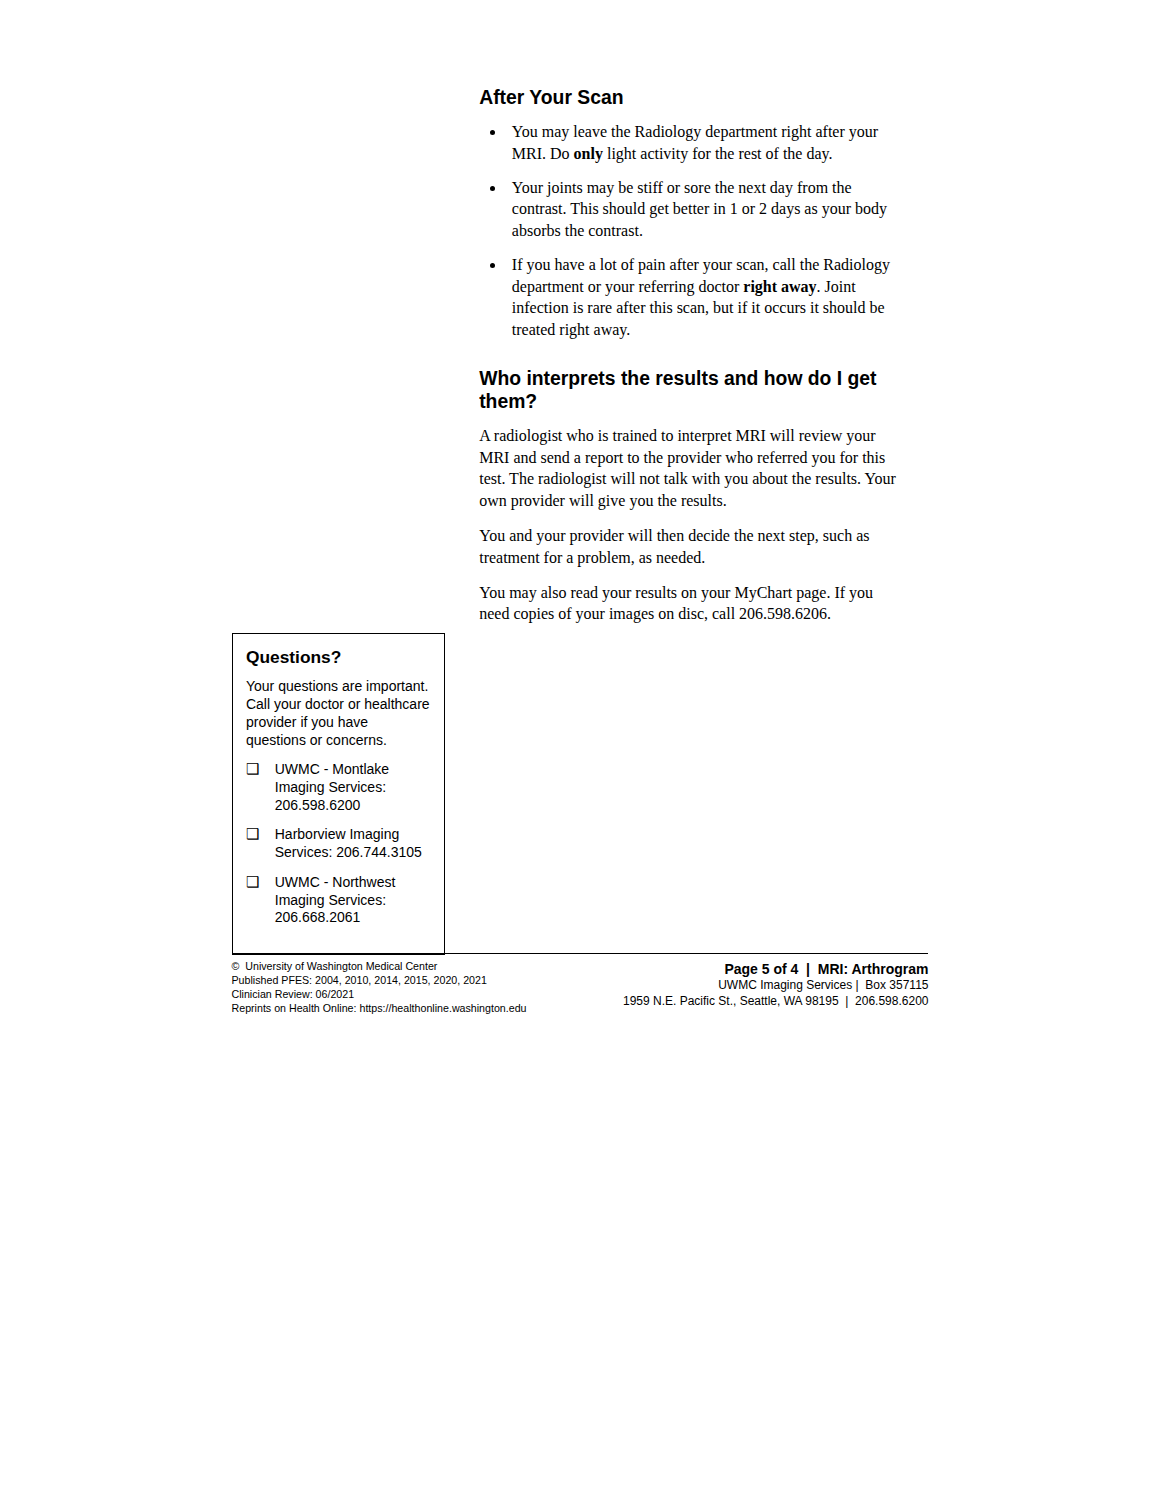After Your Scan
You may leave the Radiology department right after your MRI. Do only light activity for the rest of the day.
Your joints may be stiff or sore the next day from the contrast. This should get better in 1 or 2 days as your body absorbs the contrast.
If you have a lot of pain after your scan, call the Radiology department or your referring doctor right away. Joint infection is rare after this scan, but if it occurs it should be treated right away.
Who interprets the results and how do I get them?
A radiologist who is trained to interpret MRI will review your MRI and send a report to the provider who referred you for this test. The radiologist will not talk with you about the results. Your own provider will give you the results.
You and your provider will then decide the next step, such as treatment for a problem, as needed.
You may also read your results on your MyChart page. If you need copies of your images on disc, call 206.598.6206.
Questions?
Your questions are important. Call your doctor or healthcare provider if you have questions or concerns.
UWMC - Montlake Imaging Services: 206.598.6200
Harborview Imaging Services: 206.744.3105
UWMC - Northwest Imaging Services: 206.668.2061
© University of Washington Medical Center
Published PFES: 2004, 2010, 2014, 2015, 2020, 2021
Clinician Review: 06/2021
Reprints on Health Online: https://healthonline.washington.edu
Page 5 of 4 | MRI: Arthrogram
UWMC Imaging Services | Box 357115
1959 N.E. Pacific St., Seattle, WA 98195 | 206.598.6200